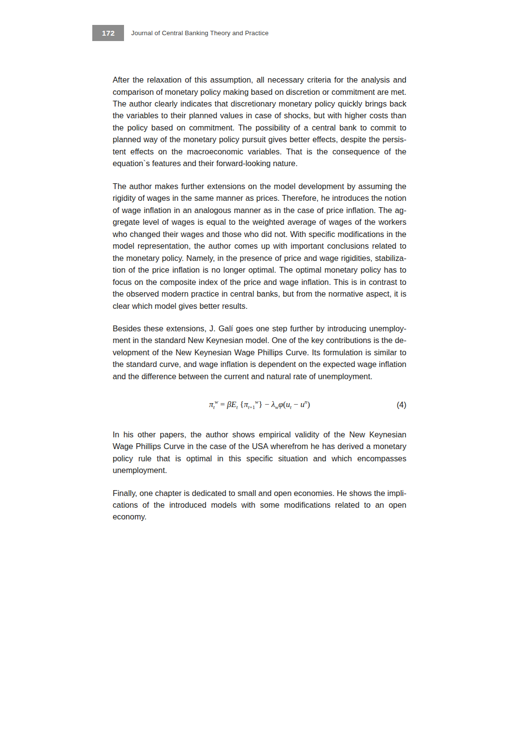172
Journal of Central Banking Theory and Practice
After the relaxation of this assumption, all necessary criteria for the analysis and comparison of monetary policy making based on discretion or commitment are met. The author clearly indicates that discretionary monetary policy quickly brings back the variables to their planned values in case of shocks, but with higher costs than the policy based on commitment. The possibility of a central bank to commit to planned way of the monetary policy pursuit gives better effects, despite the persistent effects on the macroeconomic variables. That is the consequence of the equation`s features and their forward-looking nature.
The author makes further extensions on the model development by assuming the rigidity of wages in the same manner as prices. Therefore, he introduces the notion of wage inflation in an analogous manner as in the case of price inflation. The aggregate level of wages is equal to the weighted average of wages of the workers who changed their wages and those who did not. With specific modifications in the model representation, the author comes up with important conclusions related to the monetary policy. Namely, in the presence of price and wage rigidities, stabilization of the price inflation is no longer optimal. The optimal monetary policy has to focus on the composite index of the price and wage inflation. This is in contrast to the observed modern practice in central banks, but from the normative aspect, it is clear which model gives better results.
Besides these extensions, J. Galí goes one step further by introducing unemployment in the standard New Keynesian model. One of the key contributions is the development of the New Keynesian Wage Phillips Curve. Its formulation is similar to the standard curve, and wage inflation is dependent on the expected wage inflation and the difference between the current and natural rate of unemployment.
πtw = βEt {πt+1w} − λwφ(ut − un) (4)
In his other papers, the author shows empirical validity of the New Keynesian Wage Phillips Curve in the case of the USA wherefrom he has derived a monetary policy rule that is optimal in this specific situation and which encompasses unemployment.
Finally, one chapter is dedicated to small and open economies. He shows the implications of the introduced models with some modifications related to an open economy.